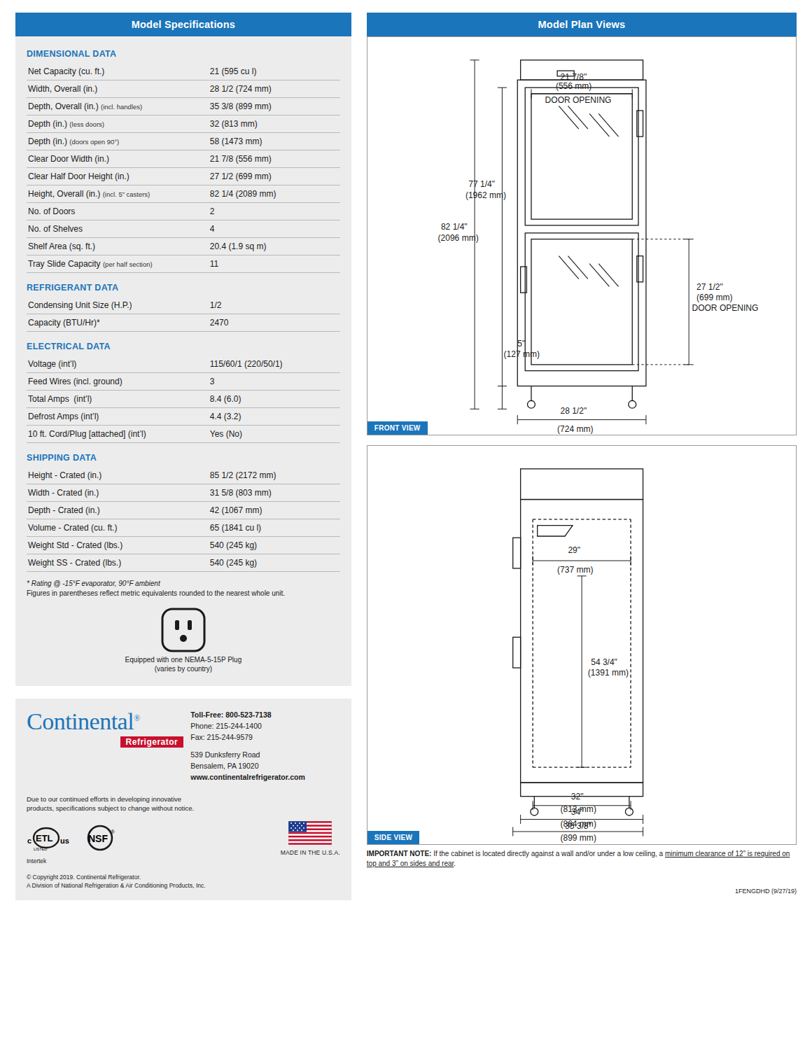Model Specifications
DIMENSIONAL DATA
| Net Capacity (cu. ft.) | 21 (595 cu l) |
| Width, Overall (in.) | 28 1/2 (724 mm) |
| Depth, Overall (in.) (incl. handles) | 35 3/8 (899 mm) |
| Depth (in.) (less doors) | 32 (813 mm) |
| Depth (in.) (doors open 90°) | 58 (1473 mm) |
| Clear Door Width (in.) | 21 7/8 (556 mm) |
| Clear Half Door Height (in.) | 27 1/2 (699 mm) |
| Height, Overall (in.) (incl. 5” casters) | 82 1/4 (2089 mm) |
| No. of Doors | 2 |
| No. of Shelves | 4 |
| Shelf Area (sq. ft.) | 20.4 (1.9 sq m) |
| Tray Slide Capacity (per half section) | 11 |
REFRIGERANT DATA
| Condensing Unit Size (H.P.) | 1/2 |
| Capacity (BTU/Hr)* | 2470 |
ELECTRICAL DATA
| Voltage (int’l) | 115/60/1 (220/50/1) |
| Feed Wires (incl. ground) | 3 |
| Total Amps (int’l) | 8.4 (6.0) |
| Defrost Amps (int’l) | 4.4 (3.2) |
| 10 ft. Cord/Plug [attached] (int’l) | Yes (No) |
SHIPPING DATA
| Height - Crated (in.) | 85 1/2 (2172 mm) |
| Width - Crated (in.) | 31 5/8 (803 mm) |
| Depth - Crated (in.) | 42 (1067 mm) |
| Volume - Crated (cu. ft.) | 65 (1841 cu l) |
| Weight Std - Crated (lbs.) | 540 (245 kg) |
| Weight SS - Crated (lbs.) | 540 (245 kg) |
* Rating @ -15°F evaporator, 90°F ambient
Figures in parentheses reflect metric equivalents rounded to the nearest whole unit.
Equipped with one NEMA-5-15P Plug
(varies by country)
Continental®
Refrigerator
Toll-Free: 800-523-7138
Phone: 215-244-1400
Fax: 215-244-9579
539 Dunksferry Road
Bensalem, PA 19020
www.continentalrefrigerator.com
Due to our continued efforts in developing innovative
products, specifications subject to change without notice.
c ETL us LISTED NSF ®
MADE IN THE U.S.A.
Intertek
© Copyright 2019. Continental Refrigerator.
A Division of National Refrigeration & Air Conditioning Products, Inc.
Model Plan Views
82 1/4" (2096 mm) 77 1/4" (1962 mm) 5" (127 mm) 21 7/8" (556 mm) DOOR OPENING 27 1/2" (699 mm) DOOR OPENING 28 1/2" (724 mm)
FRONT VIEW
29" (737 mm) 54 3/4" (1391 mm) 32" (813 mm) 34" (864 mm) 35 3/8" (899 mm)
SIDE VIEW
IMPORTANT NOTE: If the cabinet is located directly against a wall and/or under a low ceiling, a minimum clearance of 12” is required on top and 3” on sides and rear.
1FENGDHD (9/27/19)